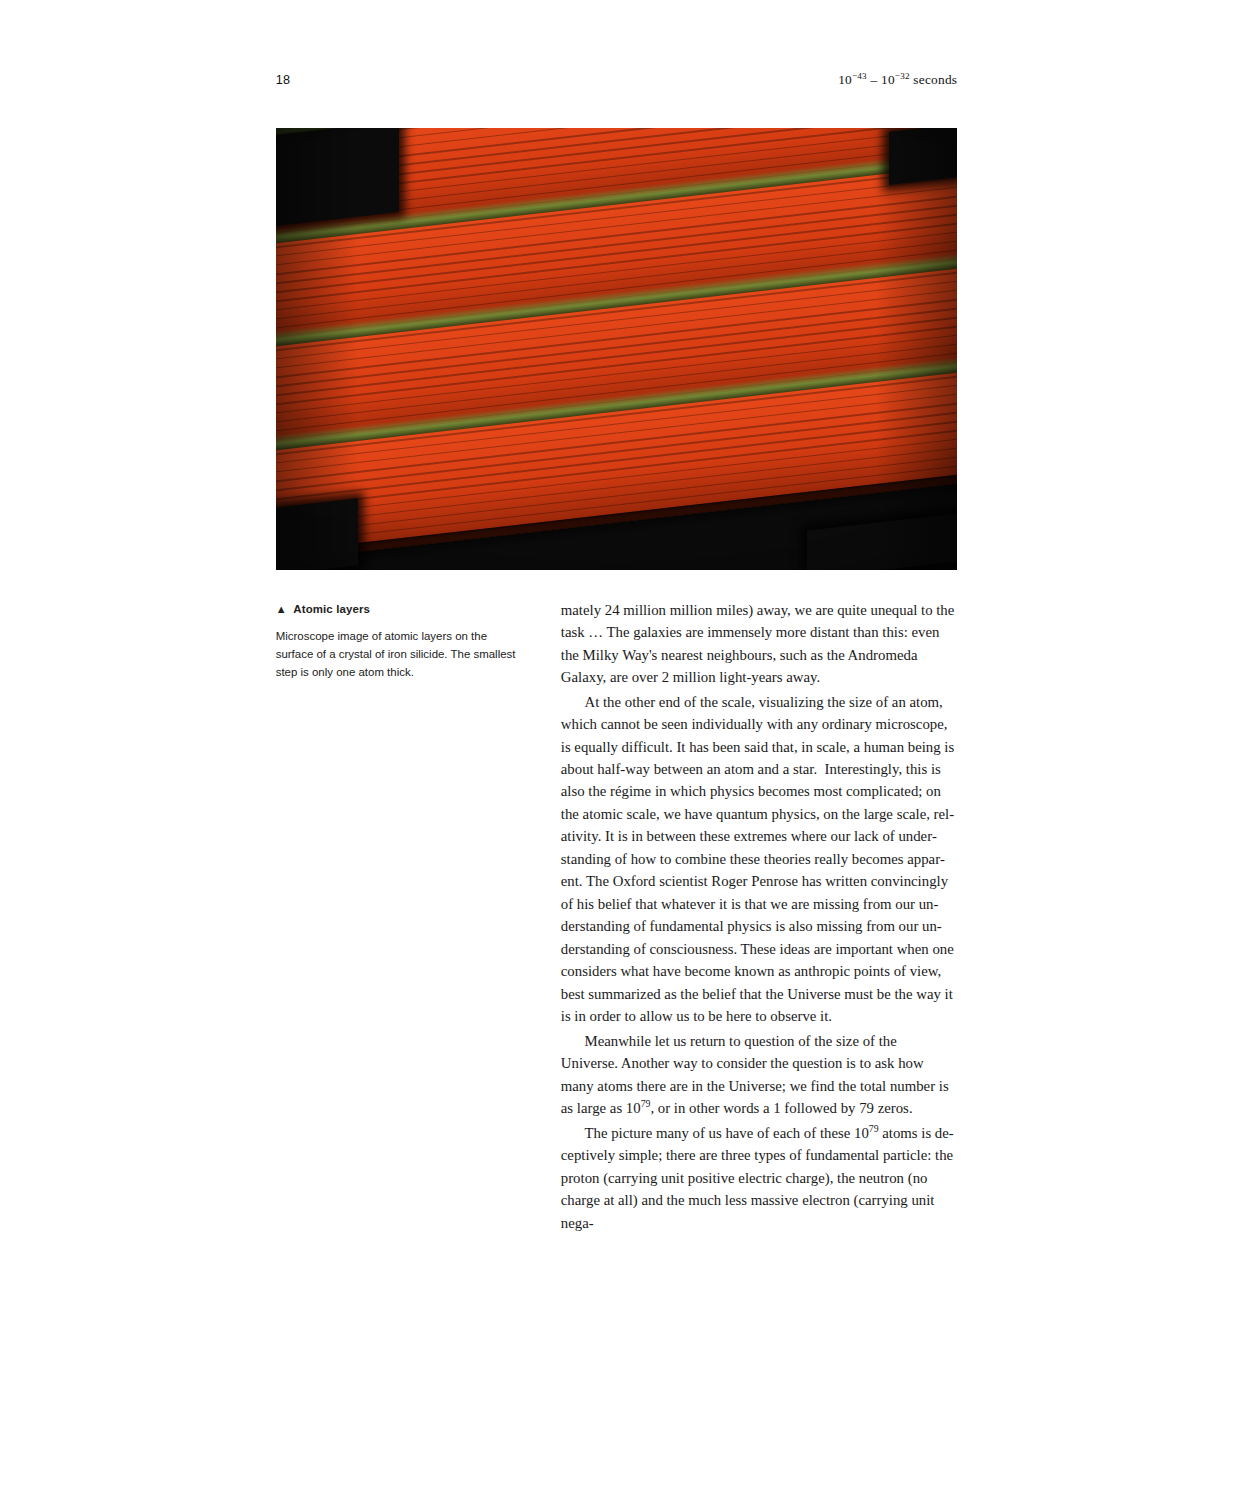18 10−43 – 10−32 seconds
▲ Atomic layers
Microscope image of atomic layers on the surface of a crystal of iron silicide. The smallest step is only one atom thick.
mately 24 million million miles) away, we are quite unequal to the task … The galaxies are immensely more distant than this: even the Milky Way's nearest neighbours, such as the Andromeda Galaxy, are over 2 million light-years away.
At the other end of the scale, visualizing the size of an atom, which cannot be seen individually with any ordinary microscope, is equally difficult. It has been said that, in scale, a human being is about half-way between an atom and a star. Interestingly, this is also the régime in which physics becomes most complicated; on the atomic scale, we have quantum physics, on the large scale, relativity. It is in between these extremes where our lack of understanding of how to combine these theories really becomes apparent. The Oxford scientist Roger Penrose has written convincingly of his belief that whatever it is that we are missing from our understanding of fundamental physics is also missing from our understanding of consciousness. These ideas are important when one considers what have become known as anthropic points of view, best summarized as the belief that the Universe must be the way it is in order to allow us to be here to observe it.
Meanwhile let us return to question of the size of the Universe. Another way to consider the question is to ask how many atoms there are in the Universe; we find the total number is as large as 1079, or in other words a 1 followed by 79 zeros.
The picture many of us have of each of these 1079 atoms is deceptively simple; there are three types of fundamental particle: the proton (carrying unit positive electric charge), the neutron (no charge at all) and the much less massive electron (carrying unit nega-